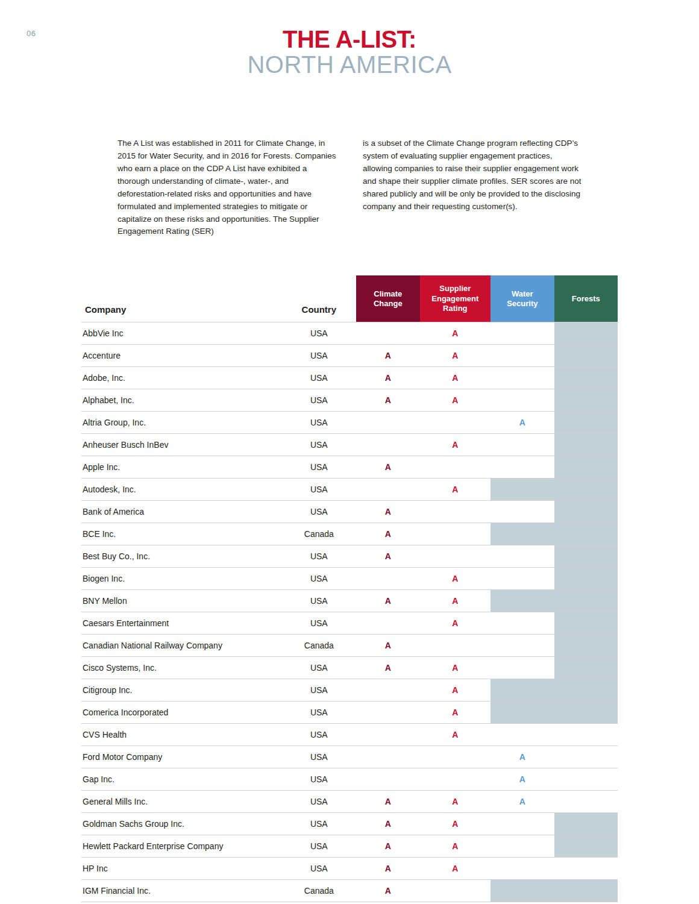06
The A-List: North America
The A List was established in 2011 for Climate Change, in 2015 for Water Security, and in 2016 for Forests. Companies who earn a place on the CDP A List have exhibited a thorough understanding of climate-, water-, and deforestation-related risks and opportunities and have formulated and implemented strategies to mitigate or capitalize on these risks and opportunities. The Supplier Engagement Rating (SER)
is a subset of the Climate Change program reflecting CDP’s system of evaluating supplier engagement practices, allowing companies to raise their supplier engagement work and shape their supplier climate profiles. SER scores are not shared publicly and will be only be provided to the disclosing company and their requesting customer(s).
| Company | Country | Climate Change | Supplier Engagement Rating | Water Security | Forests |
| --- | --- | --- | --- | --- | --- |
| AbbVie Inc | USA | | A | | |
| Accenture | USA | A | A | | |
| Adobe, Inc. | USA | A | A | | |
| Alphabet, Inc. | USA | A | A | | |
| Altria Group, Inc. | USA | | | A | |
| Anheuser Busch InBev | USA | | A | | |
| Apple Inc. | USA | A | | | |
| Autodesk, Inc. | USA | | A | | |
| Bank of America | USA | A | | | |
| BCE Inc. | Canada | A | | | |
| Best Buy Co., Inc. | USA | A | | | |
| Biogen Inc. | USA | | A | | |
| BNY Mellon | USA | A | A | | |
| Caesars Entertainment | USA | | A | | |
| Canadian National Railway Company | Canada | A | | | |
| Cisco Systems, Inc. | USA | A | A | | |
| Citigroup Inc. | USA | | A | | |
| Comerica Incorporated | USA | | A | | |
| CVS Health | USA | | A | | |
| Ford Motor Company | USA | | | A | |
| Gap Inc. | USA | | | A | |
| General Mills Inc. | USA | A | A | A | |
| Goldman Sachs Group Inc. | USA | A | A | | |
| Hewlett Packard Enterprise Company | USA | A | A | | |
| HP Inc | USA | A | A | | |
| IGM Financial Inc. | Canada | A | | | |